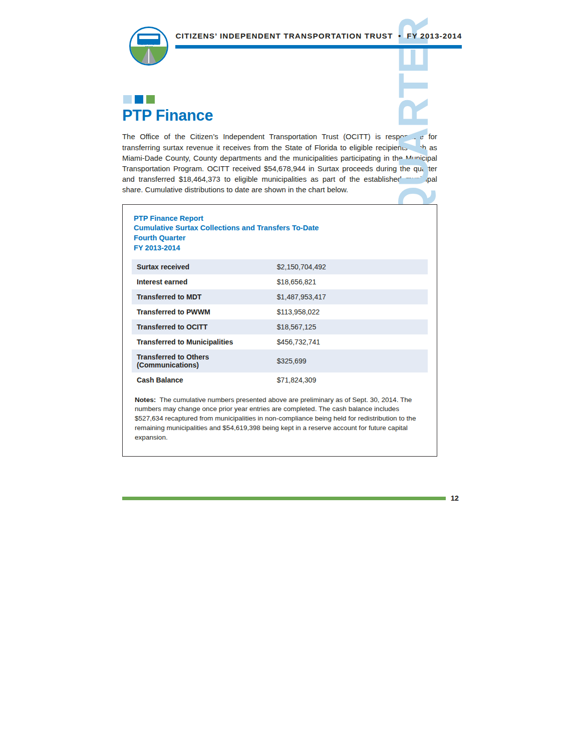4TH QUARTER
TRANSPORTATION
TRUST
CITIZENS’ INDEPENDENT TRANSPORTATION TRUST • FY 2013-2014
PTP Finance
The Office of the Citizen’s Independent Transportation Trust (OCITT) is responsible for transferring surtax revenue it receives from the State of Florida to eligible recipients such as Miami-Dade County, County departments and the municipalities participating in the Municipal Transportation Program. OCITT received $54,678,944 in Surtax proceeds during the quarter and transferred $18,464,373 to eligible municipalities as part of the established municipal share. Cumulative distributions to date are shown in the chart below.
PTP Finance Report
Cumulative Surtax Collections and Transfers To-Date
Fourth Quarter
FY 2013-2014
| Surtax received | $2,150,704,492 |
| Interest earned | $18,656,821 |
| Transferred to MDT | $1,487,953,417 |
| Transferred to PWWM | $113,958,022 |
| Transferred to OCITT | $18,567,125 |
| Transferred to Municipalities | $456,732,741 |
| Transferred to Others (Communications) | $325,699 |
| Cash Balance | $71,824,309 |
Notes: The cumulative numbers presented above are preliminary as of Sept. 30, 2014. The numbers may change once prior year entries are completed. The cash balance includes $527,634 recaptured from municipalities in non-compliance being held for redistribution to the remaining municipalities and $54,619,398 being kept in a reserve account for future capital expansion.
12